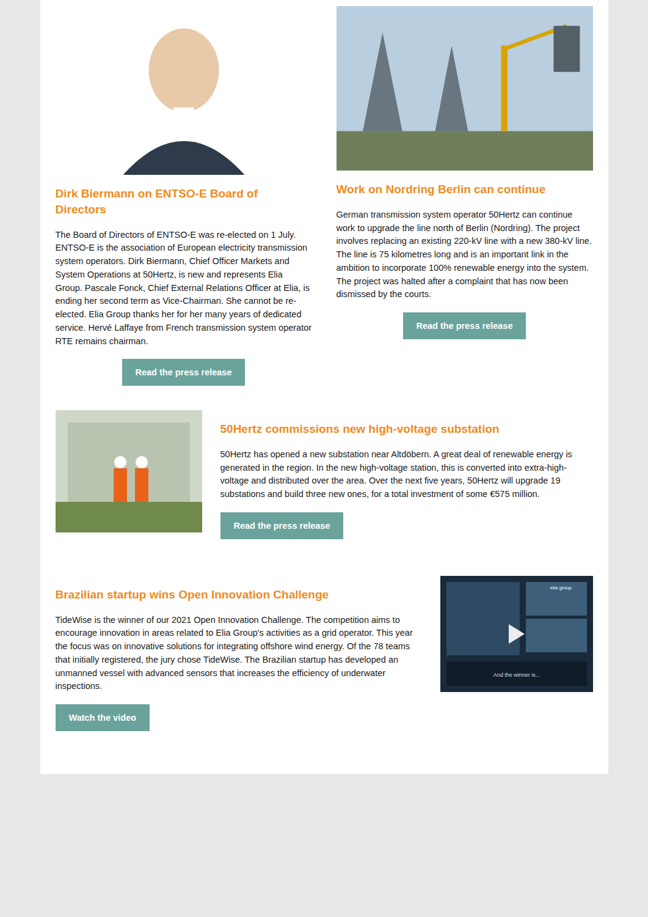Dirk Biermann on ENTSO-E Board of Directors
The Board of Directors of ENTSO-E was re-elected on 1 July. ENTSO-E is the association of European electricity transmission system operators. Dirk Biermann, Chief Officer Markets and System Operations at 50Hertz, is new and represents Elia Group. Pascale Fonck, Chief External Relations Officer at Elia, is ending her second term as Vice-Chairman. She cannot be re-elected. Elia Group thanks her for her many years of dedicated service. Hervé Laffaye from French transmission system operator RTE remains chairman.
Read the press release
Work on Nordring Berlin can continue
German transmission system operator 50Hertz can continue work to upgrade the line north of Berlin (Nordring). The project involves replacing an existing 220-kV line with a new 380-kV line. The line is 75 kilometres long and is an important link in the ambition to incorporate 100% renewable energy into the system. The project was halted after a complaint that has now been dismissed by the courts.
Read the press release
50Hertz commissions new high-voltage substation
50Hertz has opened a new substation near Altdöbern. A great deal of renewable energy is generated in the region. In the new high-voltage station, this is converted into extra-high-voltage and distributed over the area. Over the next five years, 50Hertz will upgrade 19 substations and build three new ones, for a total investment of some €575 million.
Read the press release
Brazilian startup wins Open Innovation Challenge
TideWise is the winner of our 2021 Open Innovation Challenge. The competition aims to encourage innovation in areas related to Elia Group's activities as a grid operator. This year the focus was on innovative solutions for integrating offshore wind energy. Of the 78 teams that initially registered, the jury chose TideWise. The Brazilian startup has developed an unmanned vessel with advanced sensors that increases the efficiency of underwater inspections.
Watch the video